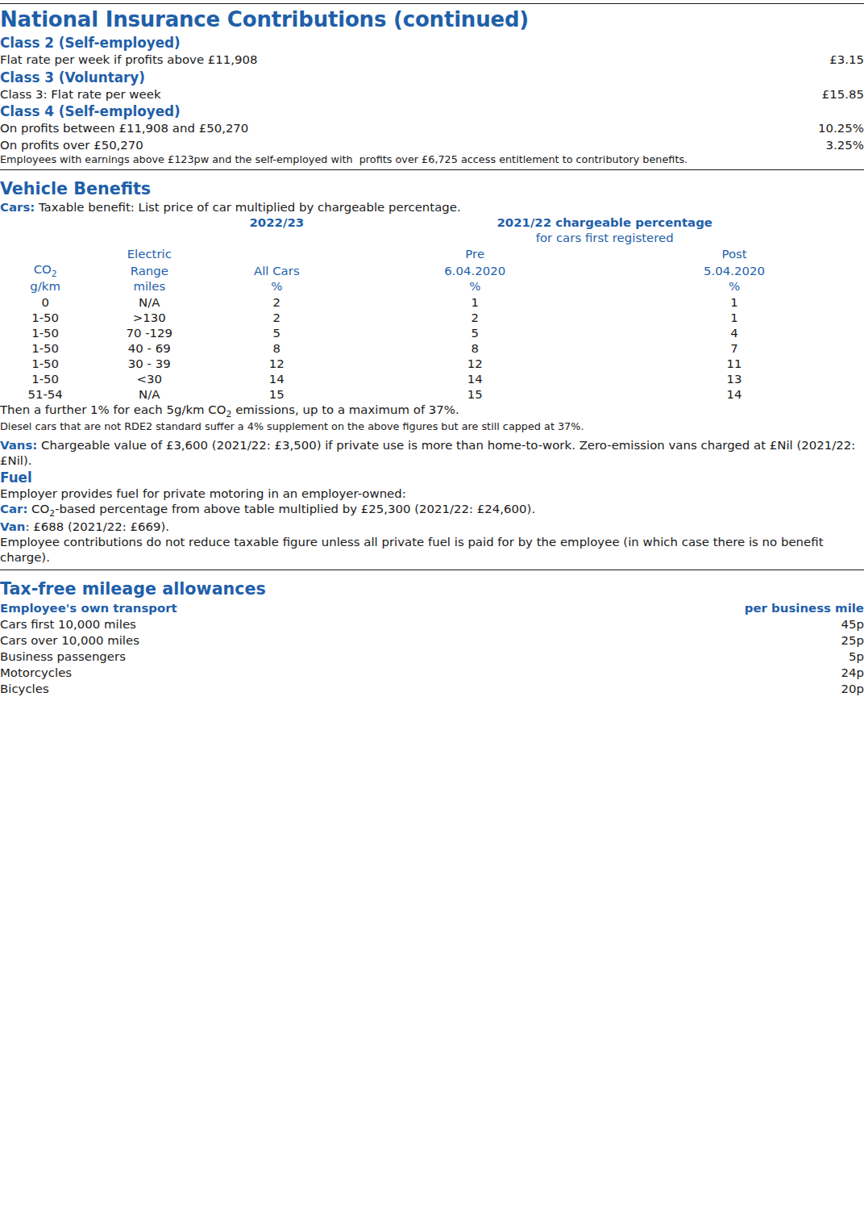National Insurance Contributions (continued)
Class 2 (Self-employed)
| Flat rate per week if profits above £11,908 | £3.15 |
Class 3 (Voluntary)
| Class 3: Flat rate per week | £15.85 |
Class 4 (Self-employed)
| On profits between £11,908 and £50,270 | 10.25% |
| On profits over £50,270 | 3.25% |
Employees with earnings above £123pw and the self-employed with profits over £6,725 access entitlement to contributory benefits.
Vehicle Benefits
Cars: Taxable benefit: List price of car multiplied by chargeable percentage.
| | 2022/23 | 2021/22 chargeable percentage |
| --- | --- | --- |
| | for cars first registered |
| | Electric | | Pre | Post |
| CO 2 | Range | All Cars | 6.04.2020 | 5.04.2020 |
| g/km | miles | % | % | % |
| 0 | N/A | 2 | 1 | 1 |
| 1-50 | >130 | 2 | 2 | 1 |
| 1-50 | 70 -129 | 5 | 5 | 4 |
| 1-50 | 40 - 69 | 8 | 8 | 7 |
| 1-50 | 30 - 39 | 12 | 12 | 11 |
| 1-50 | <30 | 14 | 14 | 13 |
| 51-54 | N/A | 15 | 15 | 14 |
Then a further 1% for each 5g/km CO2 emissions, up to a maximum of 37%.
Diesel cars that are not RDE2 standard suffer a 4% supplement on the above figures but are still capped at 37%.
Vans: Chargeable value of £3,600 (2021/22: £3,500) if private use is more than home-to-work. Zero-emission vans charged at £Nil (2021/22: £Nil).
Fuel
Employer provides fuel for private motoring in an employer-owned:
Car: CO2-based percentage from above table multiplied by £25,300 (2021/22: £24,600).
Van: £688 (2021/22: £669).
Employee contributions do not reduce taxable figure unless all private fuel is paid for by the employee (in which case there is no benefit charge).
Tax-free mileage allowances
| Employee's own transport | per business mile |
| Cars first 10,000 miles | 45p |
| Cars over 10,000 miles | 25p |
| Business passengers | 5p |
| Motorcycles | 24p |
| Bicycles | 20p |